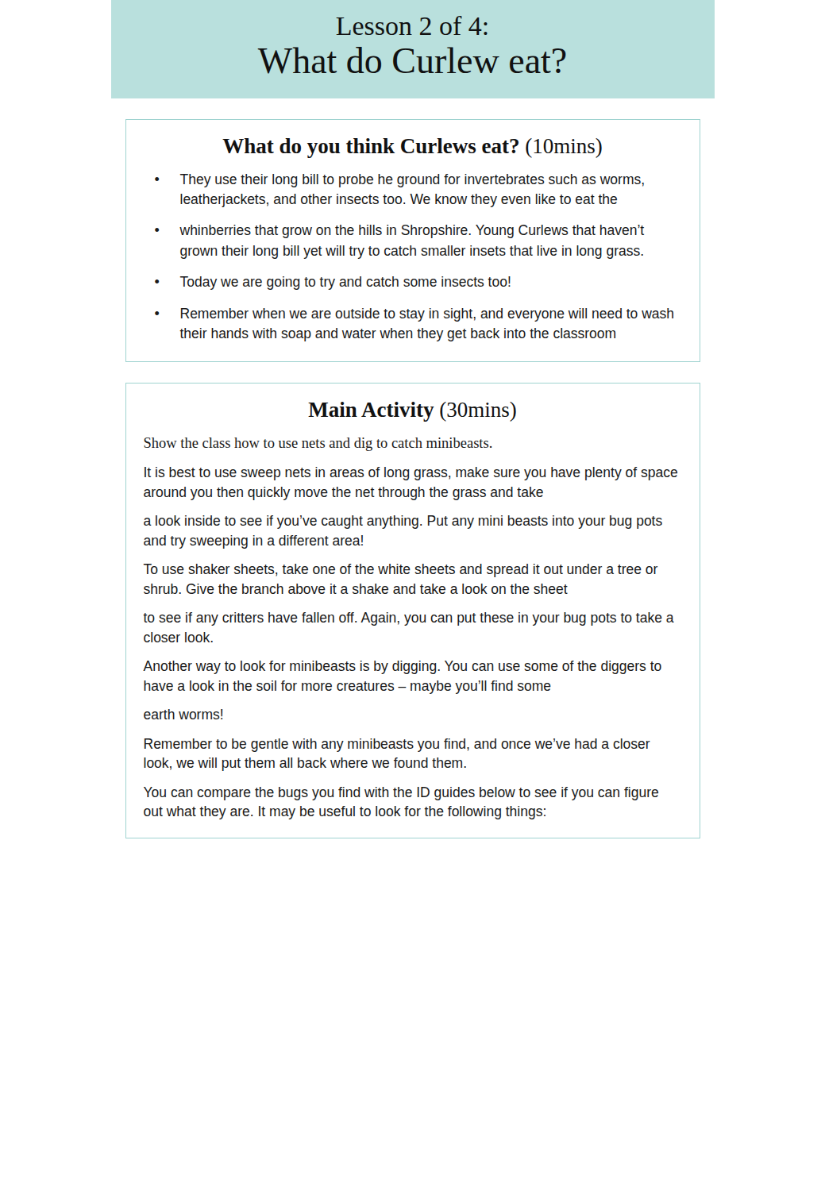Lesson 2 of 4:
What do Curlew eat?
What do you think Curlews eat? (10mins)
They use their long bill to probe he ground for invertebrates such as worms, leatherjackets, and other insects too. We know they even like to eat the
whinberries that grow on the hills in Shropshire. Young Curlews that haven’t grown their long bill yet will try to catch smaller insets that live in long grass.
Today we are going to try and catch some insects too!
Remember when we are outside to stay in sight, and everyone will need to wash their hands with soap and water when they get back into the classroom
Main Activity (30mins)
Show the class how to use nets and dig to catch minibeasts.
It is best to use sweep nets in areas of long grass, make sure you have plenty of space around you then quickly move the net through the grass and take
a look inside to see if you’ve caught anything. Put any mini beasts into your bug pots and try sweeping in a different area!
To use shaker sheets, take one of the white sheets and spread it out under a tree or shrub. Give the branch above it a shake and take a look on the sheet
to see if any critters have fallen off. Again, you can put these in your bug pots to take a closer look.
Another way to look for minibeasts is by digging. You can use some of the diggers to have a look in the soil for more creatures – maybe you’ll find some
earth worms!
Remember to be gentle with any minibeasts you find, and once we’ve had a closer look, we will put them all back where we found them.
You can compare the bugs you find with the ID guides below to see if you can figure out what they are. It may be useful to look for the following things: